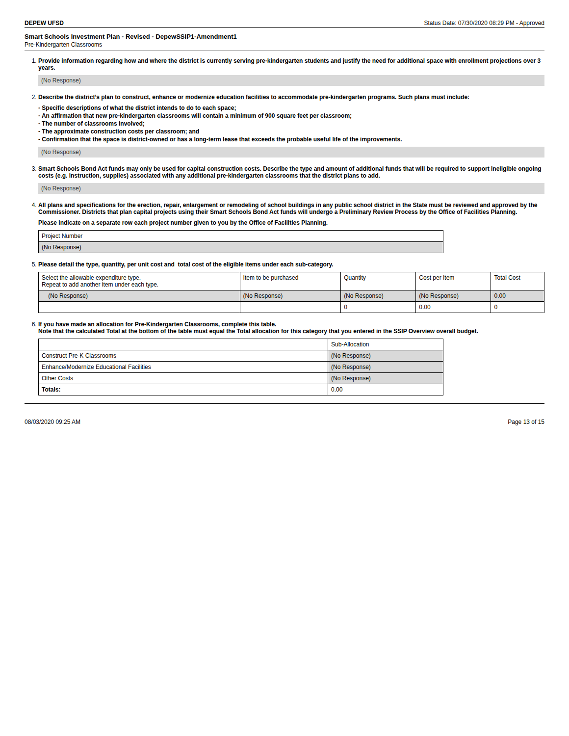DEPEW UFSD
Status Date: 07/30/2020 08:29 PM - Approved
Smart Schools Investment Plan - Revised - DepewSSIP1-Amendment1
Pre-Kindergarten Classrooms
Provide information regarding how and where the district is currently serving pre-kindergarten students and justify the need for additional space with enrollment projections over 3 years.
(No Response)
Describe the district’s plan to construct, enhance or modernize education facilities to accommodate pre-kindergarten programs. Such plans must include:
- Specific descriptions of what the district intends to do to each space;
- An affirmation that new pre-kindergarten classrooms will contain a minimum of 900 square feet per classroom;
- The number of classrooms involved;
- The approximate construction costs per classroom; and
- Confirmation that the space is district-owned or has a long-term lease that exceeds the probable useful life of the improvements.
(No Response)
Smart Schools Bond Act funds may only be used for capital construction costs. Describe the type and amount of additional funds that will be required to support ineligible ongoing costs (e.g. instruction, supplies) associated with any additional pre-kindergarten classrooms that the district plans to add.
(No Response)
All plans and specifications for the erection, repair, enlargement or remodeling of school buildings in any public school district in the State must be reviewed and approved by the Commissioner. Districts that plan capital projects using their Smart Schools Bond Act funds will undergo a Preliminary Review Process by the Office of Facilities Planning. Please indicate on a separate row each project number given to you by the Office of Facilities Planning.
| Project Number |
| --- |
| (No Response) |
Please detail the type, quantity, per unit cost and total cost of the eligible items under each sub-category.
| Select the allowable expenditure type. Repeat to add another item under each type. | Item to be purchased | Quantity | Cost per Item | Total Cost |
| --- | --- | --- | --- | --- |
| (No Response) | (No Response) | (No Response) | (No Response) | 0.00 |
| | | 0 | 0.00 | 0 |
If you have made an allocation for Pre-Kindergarten Classrooms, complete this table.
Note that the calculated Total at the bottom of the table must equal the Total allocation for this category that you entered in the SSIP Overview overall budget.
| | Sub-Allocation |
| --- | --- |
| Construct Pre-K Classrooms | (No Response) |
| Enhance/Modernize Educational Facilities | (No Response) |
| Other Costs | (No Response) |
| Totals: | 0.00 |
08/03/2020 09:25 AM
Page 13 of 15